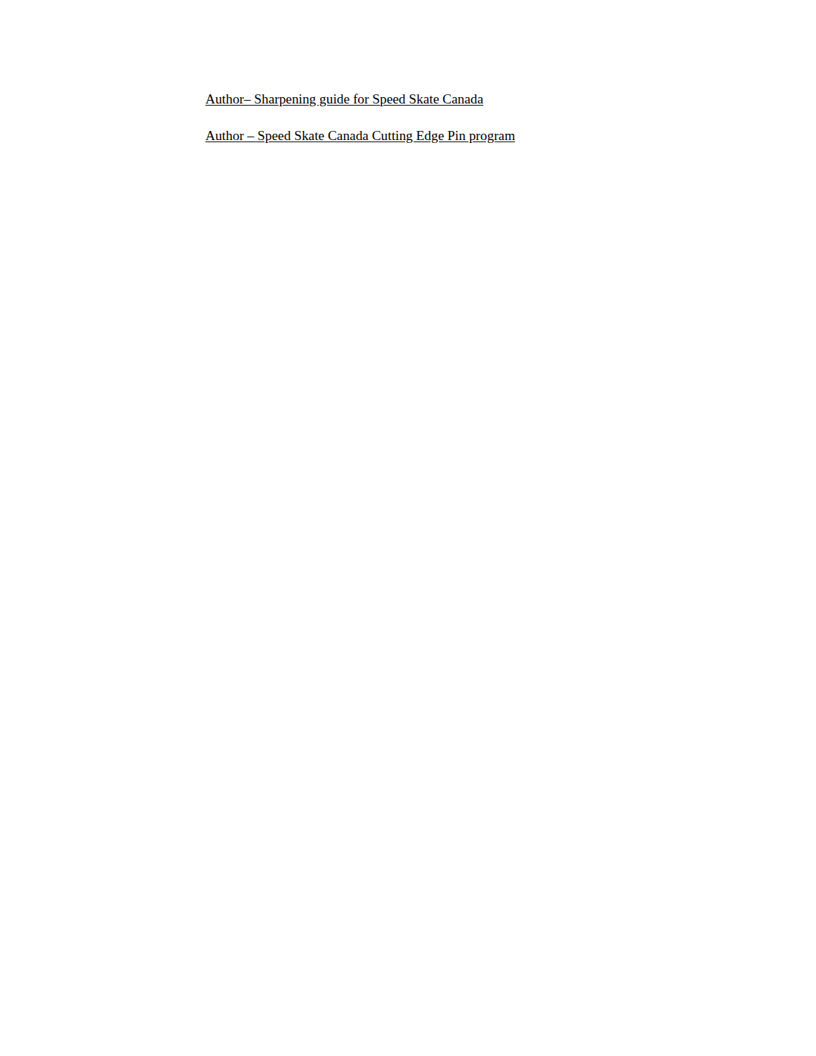Author– Sharpening guide for Speed Skate Canada
Author – Speed Skate Canada Cutting Edge Pin program